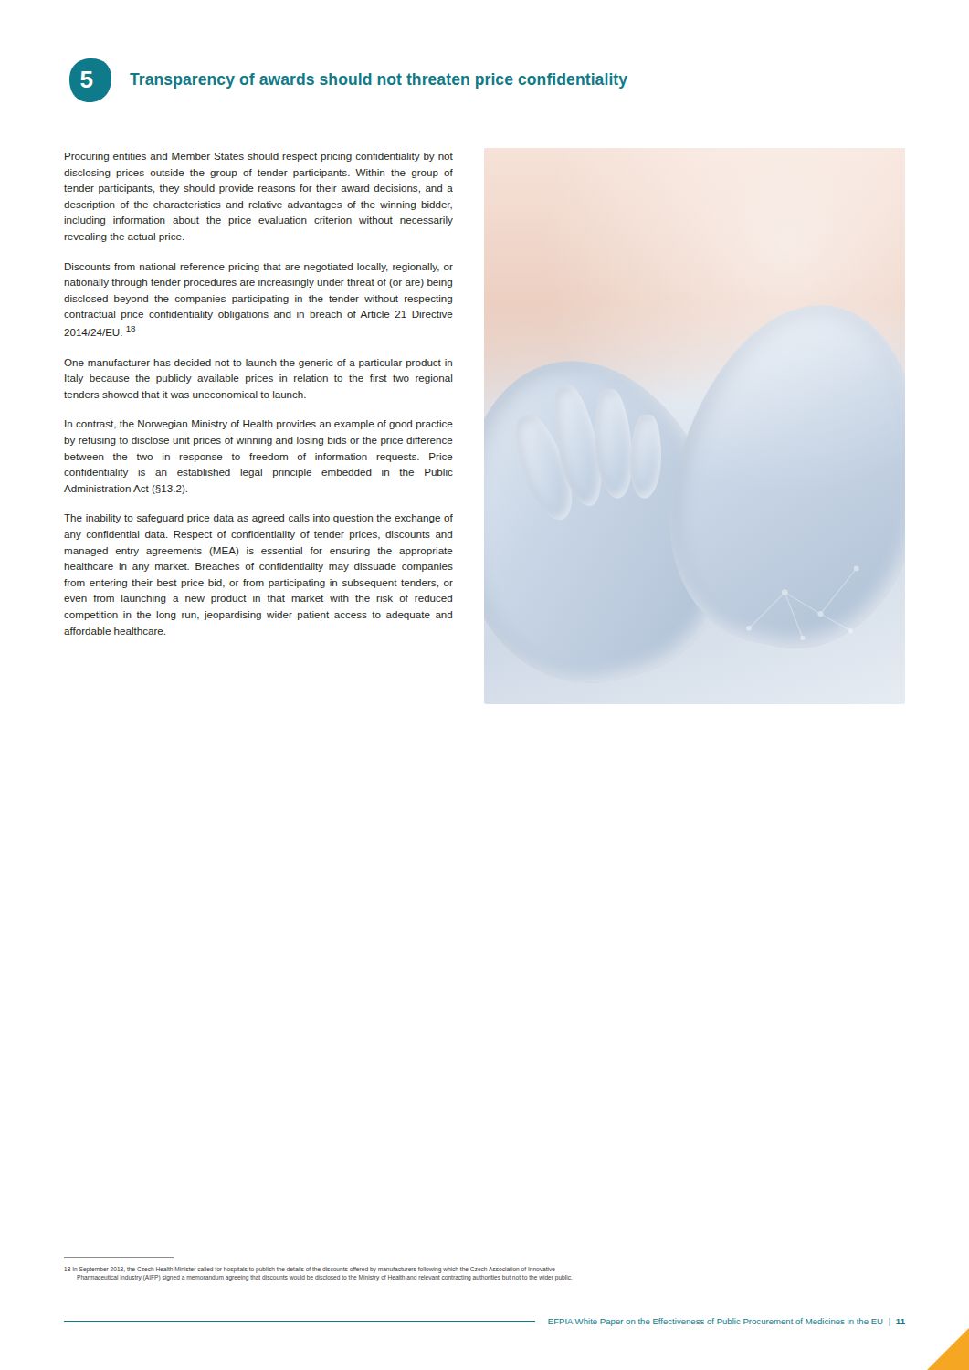5
Transparency of awards should not threaten price confidentiality
Procuring entities and Member States should respect pricing confidentiality by not disclosing prices outside the group of tender participants. Within the group of tender participants, they should provide reasons for their award decisions, and a description of the characteristics and relative advantages of the winning bidder, including information about the price evaluation criterion without necessarily revealing the actual price.
Discounts from national reference pricing that are negotiated locally, regionally, or nationally through tender procedures are increasingly under threat of (or are) being disclosed beyond the companies participating in the tender without respecting contractual price confidentiality obligations and in breach of Article 21 Directive 2014/24/EU. 18
One manufacturer has decided not to launch the generic of a particular product in Italy because the publicly available prices in relation to the first two regional tenders showed that it was uneconomical to launch.
In contrast, the Norwegian Ministry of Health provides an example of good practice by refusing to disclose unit prices of winning and losing bids or the price difference between the two in response to freedom of information requests. Price confidentiality is an established legal principle embedded in the Public Administration Act (§13.2).
The inability to safeguard price data as agreed calls into question the exchange of any confidential data. Respect of confidentiality of tender prices, discounts and managed entry agreements (MEA) is essential for ensuring the appropriate healthcare in any market. Breaches of confidentiality may dissuade companies from entering their best price bid, or from participating in subsequent tenders, or even from launching a new product in that market with the risk of reduced competition in the long run, jeopardising wider patient access to adequate and affordable healthcare.
18 In September 2018, the Czech Health Minister called for hospitals to publish the details of the discounts offered by manufacturers following which the Czech Association of Innovative
Pharmaceutical Industry (AIFP) signed a memorandum agreeing that discounts would be disclosed to the Ministry of Health and relevant contracting authorities but not to the wider public.
EFPIA White Paper on the Effectiveness of Public Procurement of Medicines in the EU | 11